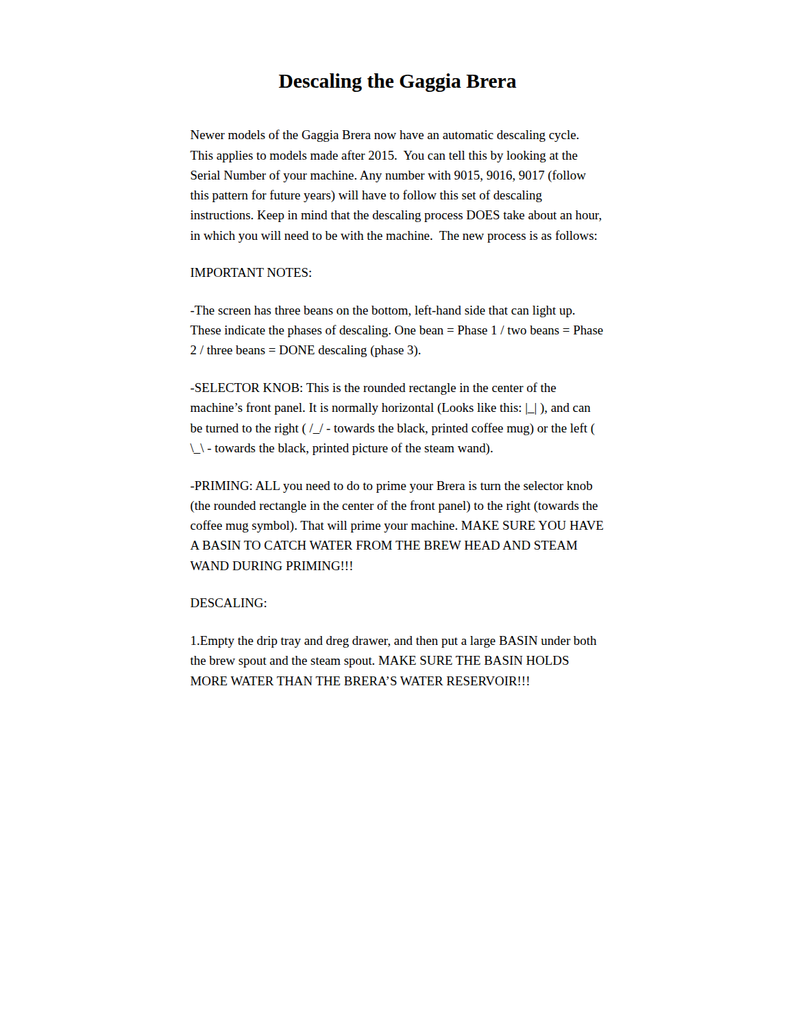Descaling the Gaggia Brera
Newer models of the Gaggia Brera now have an automatic descaling cycle. This applies to models made after 2015. You can tell this by looking at the Serial Number of your machine. Any number with 9015, 9016, 9017 (follow this pattern for future years) will have to follow this set of descaling instructions. Keep in mind that the descaling process DOES take about an hour, in which you will need to be with the machine. The new process is as follows:
IMPORTANT NOTES:
-The screen has three beans on the bottom, left-hand side that can light up. These indicate the phases of descaling. One bean = Phase 1 / two beans = Phase 2 / three beans = DONE descaling (phase 3).
-SELECTOR KNOB: This is the rounded rectangle in the center of the machine’s front panel. It is normally horizontal (Looks like this: |_| ), and can be turned to the right ( /_/ - towards the black, printed coffee mug) or the left ( \_\ - towards the black, printed picture of the steam wand).
-PRIMING: ALL you need to do to prime your Brera is turn the selector knob (the rounded rectangle in the center of the front panel) to the right (towards the coffee mug symbol). That will prime your machine. MAKE SURE YOU HAVE A BASIN TO CATCH WATER FROM THE BREW HEAD AND STEAM WAND DURING PRIMING!!!
DESCALING:
1.Empty the drip tray and dreg drawer, and then put a large BASIN under both the brew spout and the steam spout. MAKE SURE THE BASIN HOLDS MORE WATER THAN THE BRERA’S WATER RESERVOIR!!!